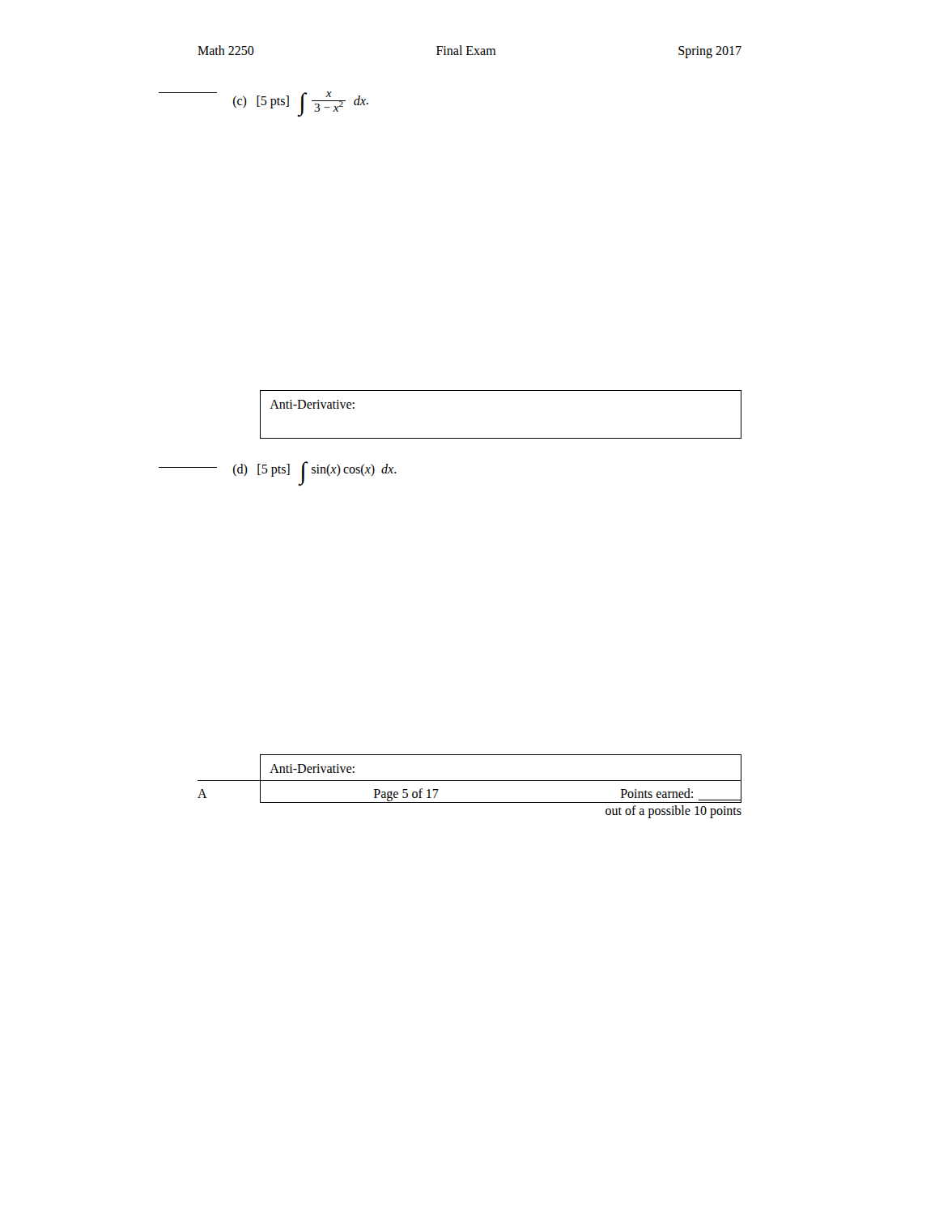Math 2250
Final Exam
Spring 2017
(c) [5 pts] ∫ x 3 − x2 dx.
Anti-Derivative:
(d) [5 pts] ∫ sin(x) cos(x) dx.
Anti-Derivative:
A
Page 5 of 17
Points earned:
out of a possible 10 points